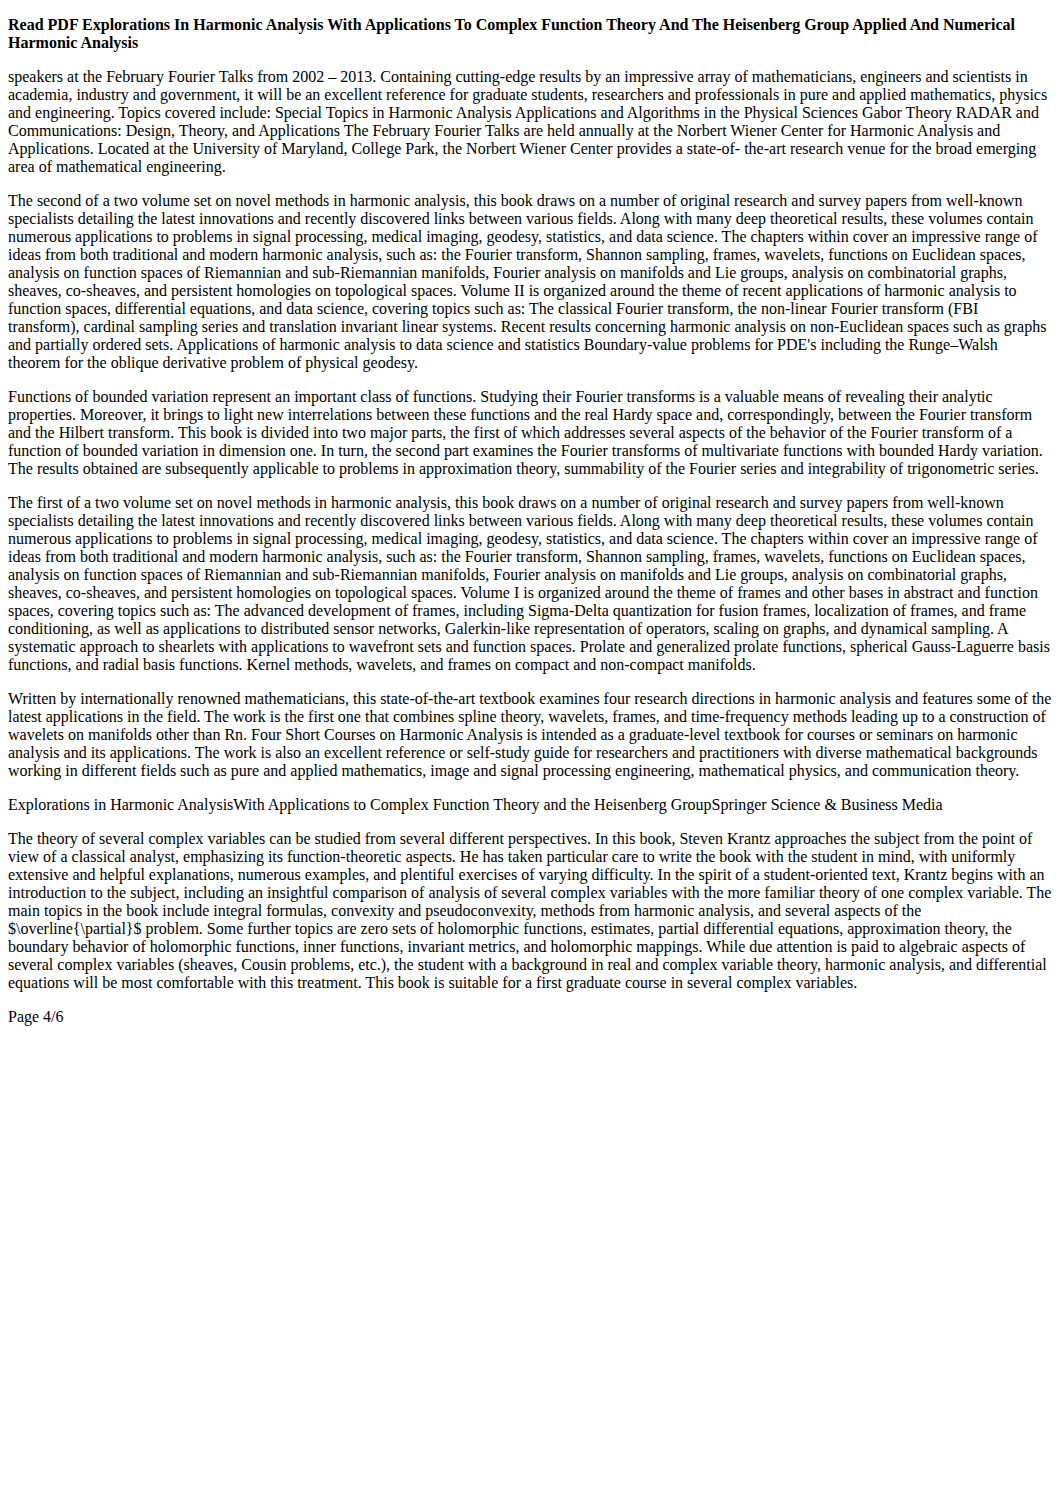Read PDF Explorations In Harmonic Analysis With Applications To Complex Function Theory And The Heisenberg Group Applied And Numerical Harmonic Analysis
speakers at the February Fourier Talks from 2002 – 2013. Containing cutting-edge results by an impressive array of mathematicians, engineers and scientists in academia, industry and government, it will be an excellent reference for graduate students, researchers and professionals in pure and applied mathematics, physics and engineering. Topics covered include: Special Topics in Harmonic Analysis Applications and Algorithms in the Physical Sciences Gabor Theory RADAR and Communications: Design, Theory, and Applications The February Fourier Talks are held annually at the Norbert Wiener Center for Harmonic Analysis and Applications. Located at the University of Maryland, College Park, the Norbert Wiener Center provides a state-of- the-art research venue for the broad emerging area of mathematical engineering.
The second of a two volume set on novel methods in harmonic analysis, this book draws on a number of original research and survey papers from well-known specialists detailing the latest innovations and recently discovered links between various fields. Along with many deep theoretical results, these volumes contain numerous applications to problems in signal processing, medical imaging, geodesy, statistics, and data science. The chapters within cover an impressive range of ideas from both traditional and modern harmonic analysis, such as: the Fourier transform, Shannon sampling, frames, wavelets, functions on Euclidean spaces, analysis on function spaces of Riemannian and sub-Riemannian manifolds, Fourier analysis on manifolds and Lie groups, analysis on combinatorial graphs, sheaves, co-sheaves, and persistent homologies on topological spaces. Volume II is organized around the theme of recent applications of harmonic analysis to function spaces, differential equations, and data science, covering topics such as: The classical Fourier transform, the non-linear Fourier transform (FBI transform), cardinal sampling series and translation invariant linear systems. Recent results concerning harmonic analysis on non-Euclidean spaces such as graphs and partially ordered sets. Applications of harmonic analysis to data science and statistics Boundary-value problems for PDE's including the Runge–Walsh theorem for the oblique derivative problem of physical geodesy.
Functions of bounded variation represent an important class of functions. Studying their Fourier transforms is a valuable means of revealing their analytic properties. Moreover, it brings to light new interrelations between these functions and the real Hardy space and, correspondingly, between the Fourier transform and the Hilbert transform. This book is divided into two major parts, the first of which addresses several aspects of the behavior of the Fourier transform of a function of bounded variation in dimension one. In turn, the second part examines the Fourier transforms of multivariate functions with bounded Hardy variation. The results obtained are subsequently applicable to problems in approximation theory, summability of the Fourier series and integrability of trigonometric series.
The first of a two volume set on novel methods in harmonic analysis, this book draws on a number of original research and survey papers from well-known specialists detailing the latest innovations and recently discovered links between various fields. Along with many deep theoretical results, these volumes contain numerous applications to problems in signal processing, medical imaging, geodesy, statistics, and data science. The chapters within cover an impressive range of ideas from both traditional and modern harmonic analysis, such as: the Fourier transform, Shannon sampling, frames, wavelets, functions on Euclidean spaces, analysis on function spaces of Riemannian and sub-Riemannian manifolds, Fourier analysis on manifolds and Lie groups, analysis on combinatorial graphs, sheaves, co-sheaves, and persistent homologies on topological spaces. Volume I is organized around the theme of frames and other bases in abstract and function spaces, covering topics such as: The advanced development of frames, including Sigma-Delta quantization for fusion frames, localization of frames, and frame conditioning, as well as applications to distributed sensor networks, Galerkin-like representation of operators, scaling on graphs, and dynamical sampling. A systematic approach to shearlets with applications to wavefront sets and function spaces. Prolate and generalized prolate functions, spherical Gauss-Laguerre basis functions, and radial basis functions. Kernel methods, wavelets, and frames on compact and non-compact manifolds.
Written by internationally renowned mathematicians, this state-of-the-art textbook examines four research directions in harmonic analysis and features some of the latest applications in the field. The work is the first one that combines spline theory, wavelets, frames, and time-frequency methods leading up to a construction of wavelets on manifolds other than Rn. Four Short Courses on Harmonic Analysis is intended as a graduate-level textbook for courses or seminars on harmonic analysis and its applications. The work is also an excellent reference or self-study guide for researchers and practitioners with diverse mathematical backgrounds working in different fields such as pure and applied mathematics, image and signal processing engineering, mathematical physics, and communication theory.
Explorations in Harmonic AnalysisWith Applications to Complex Function Theory and the Heisenberg GroupSpringer Science & Business Media
The theory of several complex variables can be studied from several different perspectives. In this book, Steven Krantz approaches the subject from the point of view of a classical analyst, emphasizing its function-theoretic aspects. He has taken particular care to write the book with the student in mind, with uniformly extensive and helpful explanations, numerous examples, and plentiful exercises of varying difficulty. In the spirit of a student-oriented text, Krantz begins with an introduction to the subject, including an insightful comparison of analysis of several complex variables with the more familiar theory of one complex variable. The main topics in the book include integral formulas, convexity and pseudoconvexity, methods from harmonic analysis, and several aspects of the $\overline{\partial}$ problem. Some further topics are zero sets of holomorphic functions, estimates, partial differential equations, approximation theory, the boundary behavior of holomorphic functions, inner functions, invariant metrics, and holomorphic mappings. While due attention is paid to algebraic aspects of several complex variables (sheaves, Cousin problems, etc.), the student with a background in real and complex variable theory, harmonic analysis, and differential equations will be most comfortable with this treatment. This book is suitable for a first graduate course in several complex variables.
Page 4/6